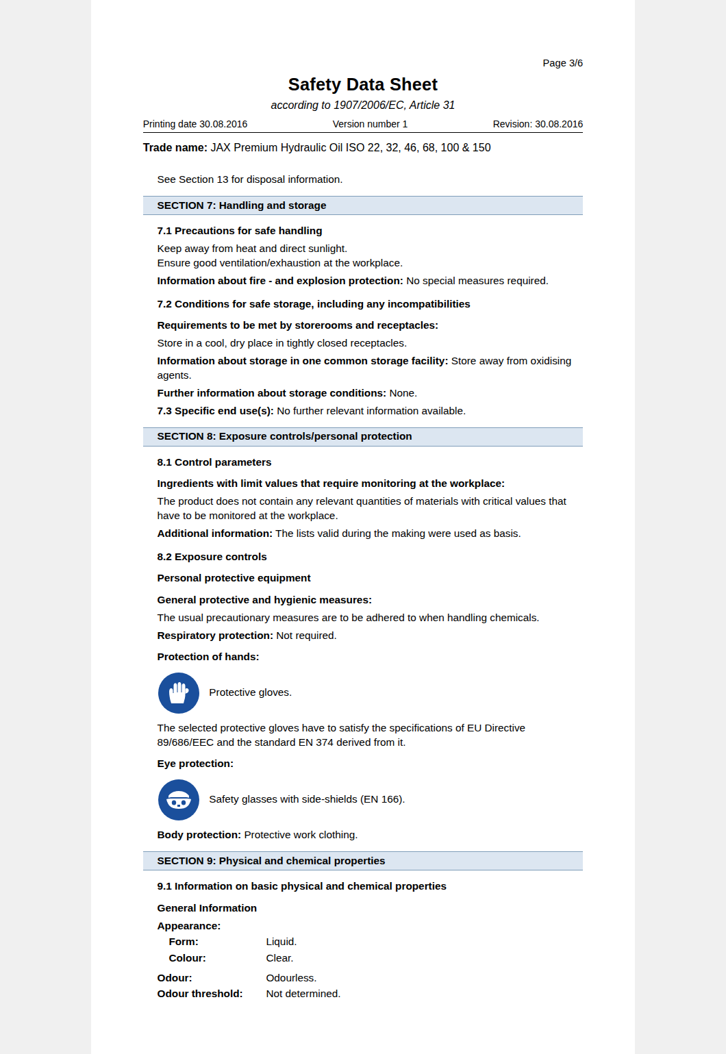Page 3/6
Safety Data Sheet
according to 1907/2006/EC, Article 31
Printing date 30.08.2016 Version number 1 Revision: 30.08.2016
Trade name: JAX Premium Hydraulic Oil ISO 22, 32, 46, 68, 100 & 150
See Section 13 for disposal information.
SECTION 7: Handling and storage
7.1 Precautions for safe handling
Keep away from heat and direct sunlight.
Ensure good ventilation/exhaustion at the workplace.
Information about fire - and explosion protection: No special measures required.
7.2 Conditions for safe storage, including any incompatibilities
Requirements to be met by storerooms and receptacles:
Store in a cool, dry place in tightly closed receptacles.
Information about storage in one common storage facility: Store away from oxidising agents.
Further information about storage conditions: None.
7.3 Specific end use(s): No further relevant information available.
SECTION 8: Exposure controls/personal protection
8.1 Control parameters
Ingredients with limit values that require monitoring at the workplace:
The product does not contain any relevant quantities of materials with critical values that have to be monitored at the workplace.
Additional information: The lists valid during the making were used as basis.
8.2 Exposure controls
Personal protective equipment
General protective and hygienic measures:
The usual precautionary measures are to be adhered to when handling chemicals.
Respiratory protection: Not required.
Protection of hands:
Protective gloves.
The selected protective gloves have to satisfy the specifications of EU Directive 89/686/EEC and the standard EN 374 derived from it.
Eye protection:
Safety glasses with side-shields (EN 166).
Body protection: Protective work clothing.
SECTION 9: Physical and chemical properties
9.1 Information on basic physical and chemical properties
General Information
| Appearance: |
| Form: | Liquid. |
| Colour: | Clear. |
| Odour: | Odourless. |
| Odour threshold: | Not determined. |